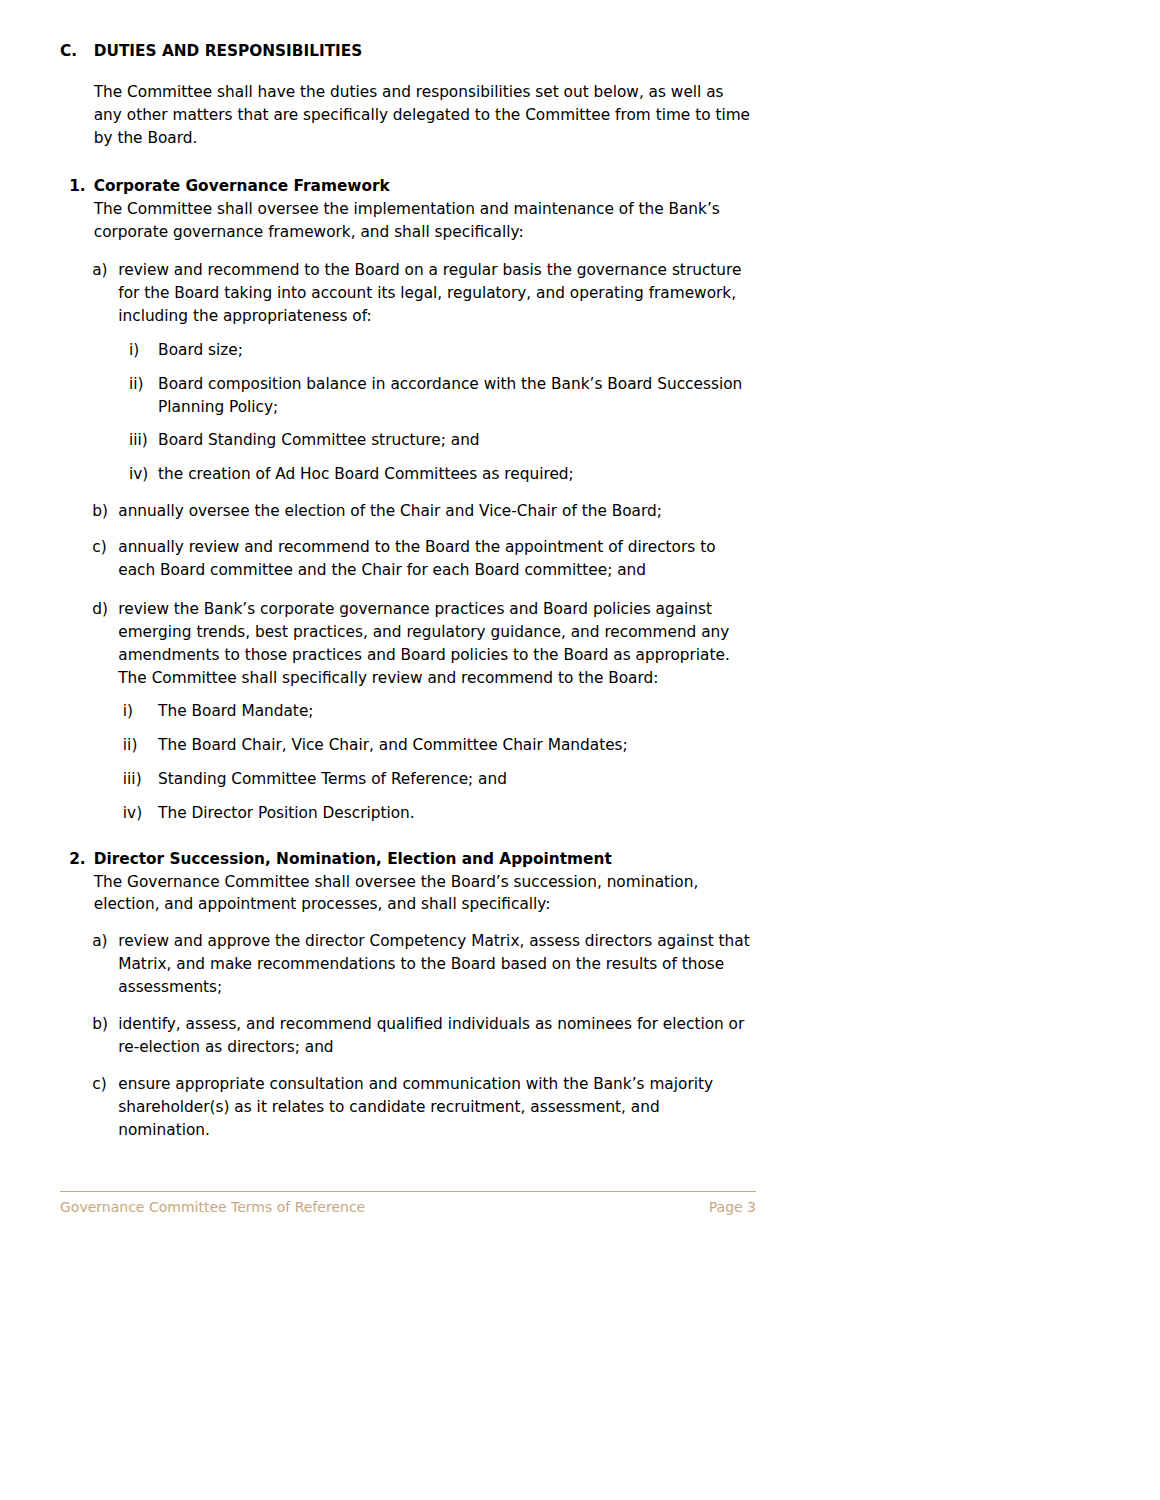C. DUTIES AND RESPONSIBILITIES
The Committee shall have the duties and responsibilities set out below, as well as any other matters that are specifically delegated to the Committee from time to time by the Board.
Corporate Governance Framework
The Committee shall oversee the implementation and maintenance of the Bank’s corporate governance framework, and shall specifically:
review and recommend to the Board on a regular basis the governance structure for the Board taking into account its legal, regulatory, and operating framework, including the appropriateness of:
Board size;
Board composition balance in accordance with the Bank’s Board Succession Planning Policy;
Board Standing Committee structure; and
the creation of Ad Hoc Board Committees as required;
annually oversee the election of the Chair and Vice-Chair of the Board;
annually review and recommend to the Board the appointment of directors to each Board committee and the Chair for each Board committee; and
review the Bank’s corporate governance practices and Board policies against emerging trends, best practices, and regulatory guidance, and recommend any amendments to those practices and Board policies to the Board as appropriate. The Committee shall specifically review and recommend to the Board:
The Board Mandate;
The Board Chair, Vice Chair, and Committee Chair Mandates;
Standing Committee Terms of Reference; and
The Director Position Description.
Director Succession, Nomination, Election and Appointment
The Governance Committee shall oversee the Board’s succession, nomination, election, and appointment processes, and shall specifically:
review and approve the director Competency Matrix, assess directors against that Matrix, and make recommendations to the Board based on the results of those assessments;
identify, assess, and recommend qualified individuals as nominees for election or re-election as directors; and
ensure appropriate consultation and communication with the Bank’s majority shareholder(s) as it relates to candidate recruitment, assessment, and nomination.
Governance Committee Terms of Reference Page 3